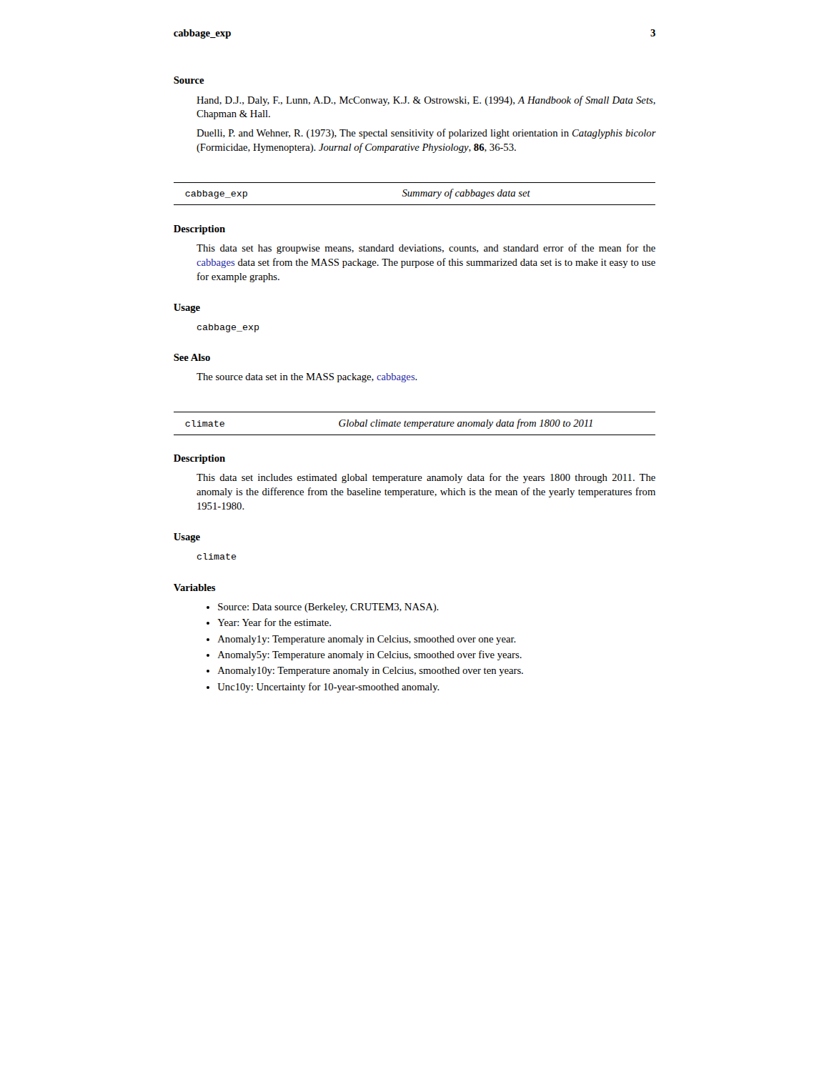cabbage_exp 3
Source
Hand, D.J., Daly, F., Lunn, A.D., McConway, K.J. & Ostrowski, E. (1994), A Handbook of Small Data Sets, Chapman & Hall.
Duelli, P. and Wehner, R. (1973), The spectal sensitivity of polarized light orientation in Cataglyphis bicolor (Formicidae, Hymenoptera). Journal of Comparative Physiology, 86, 36-53.
cabbage_exp Summary of cabbages data set
Description
This data set has groupwise means, standard deviations, counts, and standard error of the mean for the cabbages data set from the MASS package. The purpose of this summarized data set is to make it easy to use for example graphs.
Usage
cabbage_exp
See Also
The source data set in the MASS package, cabbages.
climate Global climate temperature anomaly data from 1800 to 2011
Description
This data set includes estimated global temperature anamoly data for the years 1800 through 2011. The anomaly is the difference from the baseline temperature, which is the mean of the yearly temperatures from 1951-1980.
Usage
climate
Variables
Source: Data source (Berkeley, CRUTEM3, NASA).
Year: Year for the estimate.
Anomaly1y: Temperature anomaly in Celcius, smoothed over one year.
Anomaly5y: Temperature anomaly in Celcius, smoothed over five years.
Anomaly10y: Temperature anomaly in Celcius, smoothed over ten years.
Unc10y: Uncertainty for 10-year-smoothed anomaly.